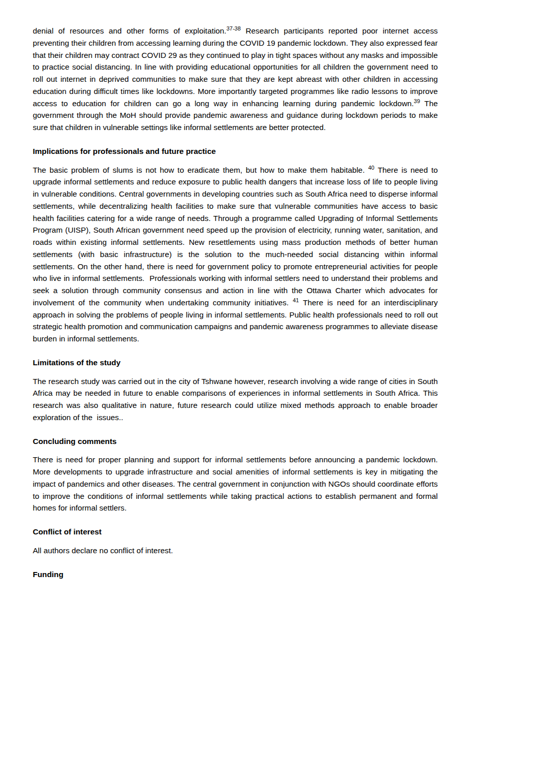denial of resources and other forms of exploitation.37-38 Research participants reported poor internet access preventing their children from accessing learning during the COVID 19 pandemic lockdown. They also expressed fear that their children may contract COVID 29 as they continued to play in tight spaces without any masks and impossible to practice social distancing. In line with providing educational opportunities for all children the government need to roll out internet in deprived communities to make sure that they are kept abreast with other children in accessing education during difficult times like lockdowns. More importantly targeted programmes like radio lessons to improve access to education for children can go a long way in enhancing learning during pandemic lockdown.39 The government through the MoH should provide pandemic awareness and guidance during lockdown periods to make sure that children in vulnerable settings like informal settlements are better protected.
Implications for professionals and future practice
The basic problem of slums is not how to eradicate them, but how to make them habitable. 40 There is need to upgrade informal settlements and reduce exposure to public health dangers that increase loss of life to people living in vulnerable conditions. Central governments in developing countries such as South Africa need to disperse informal settlements, while decentralizing health facilities to make sure that vulnerable communities have access to basic health facilities catering for a wide range of needs. Through a programme called Upgrading of Informal Settlements Program (UISP), South African government need speed up the provision of electricity, running water, sanitation, and roads within existing informal settlements. New resettlements using mass production methods of better human settlements (with basic infrastructure) is the solution to the much-needed social distancing within informal settlements. On the other hand, there is need for government policy to promote entrepreneurial activities for people who live in informal settlements. Professionals working with informal settlers need to understand their problems and seek a solution through community consensus and action in line with the Ottawa Charter which advocates for involvement of the community when undertaking community initiatives. 41 There is need for an interdisciplinary approach in solving the problems of people living in informal settlements. Public health professionals need to roll out strategic health promotion and communication campaigns and pandemic awareness programmes to alleviate disease burden in informal settlements.
Limitations of the study
The research study was carried out in the city of Tshwane however, research involving a wide range of cities in South Africa may be needed in future to enable comparisons of experiences in informal settlements in South Africa. This research was also qualitative in nature, future research could utilize mixed methods approach to enable broader exploration of the issues..
Concluding comments
There is need for proper planning and support for informal settlements before announcing a pandemic lockdown. More developments to upgrade infrastructure and social amenities of informal settlements is key in mitigating the impact of pandemics and other diseases. The central government in conjunction with NGOs should coordinate efforts to improve the conditions of informal settlements while taking practical actions to establish permanent and formal homes for informal settlers.
Conflict of interest
All authors declare no conflict of interest.
Funding